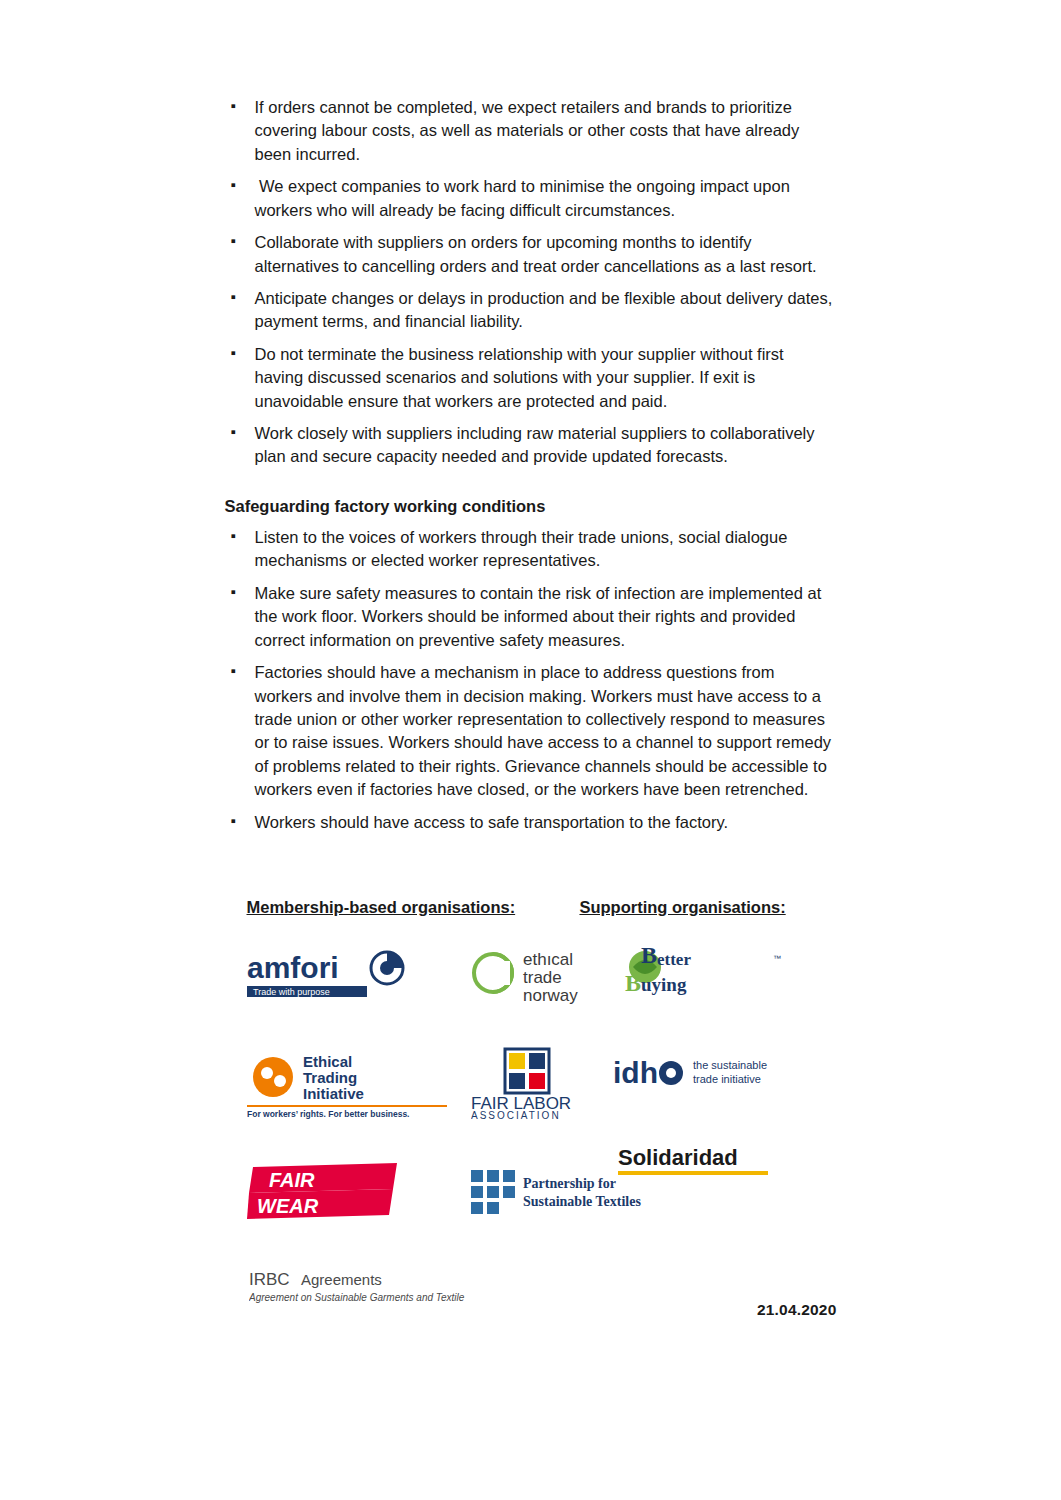If orders cannot be completed, we expect retailers and brands to prioritize covering labour costs, as well as materials or other costs that have already been incurred.
We expect companies to work hard to minimise the ongoing impact upon workers who will already be facing difficult circumstances.
Collaborate with suppliers on orders for upcoming months to identify alternatives to cancelling orders and treat order cancellations as a last resort.
Anticipate changes or delays in production and be flexible about delivery dates, payment terms, and financial liability.
Do not terminate the business relationship with your supplier without first having discussed scenarios and solutions with your supplier. If exit is unavoidable ensure that workers are protected and paid.
Work closely with suppliers including raw material suppliers to collaboratively plan and secure capacity needed and provide updated forecasts.
Safeguarding factory working conditions
Listen to the voices of workers through their trade unions, social dialogue mechanisms or elected worker representatives.
Make sure safety measures to contain the risk of infection are implemented at the work floor. Workers should be informed about their rights and provided correct information on preventive safety measures.
Factories should have a mechanism in place to address questions from workers and involve them in decision making. Workers must have access to a trade union or other worker representation to collectively respond to measures or to raise issues. Workers should have access to a channel to support remedy of problems related to their rights. Grievance channels should be accessible to workers even if factories have closed, or the workers have been retrenched.
Workers should have access to safe transportation to the factory.
Membership-based organisations:
amfori Trade with purpose
ethıcal trade norway
Ethical Trading Initiative For workers’ rights. For better business.
FAIR LABOR ASSOCIATION
FAIR WEAR
Partnership for Sustainable Textiles
IRBC Agreements Agreement on Sustainable Garments and Textile
Supporting organisations:
etter uying B B ™
idh the sustainable trade initiative
Solidaridad
21.04.2020